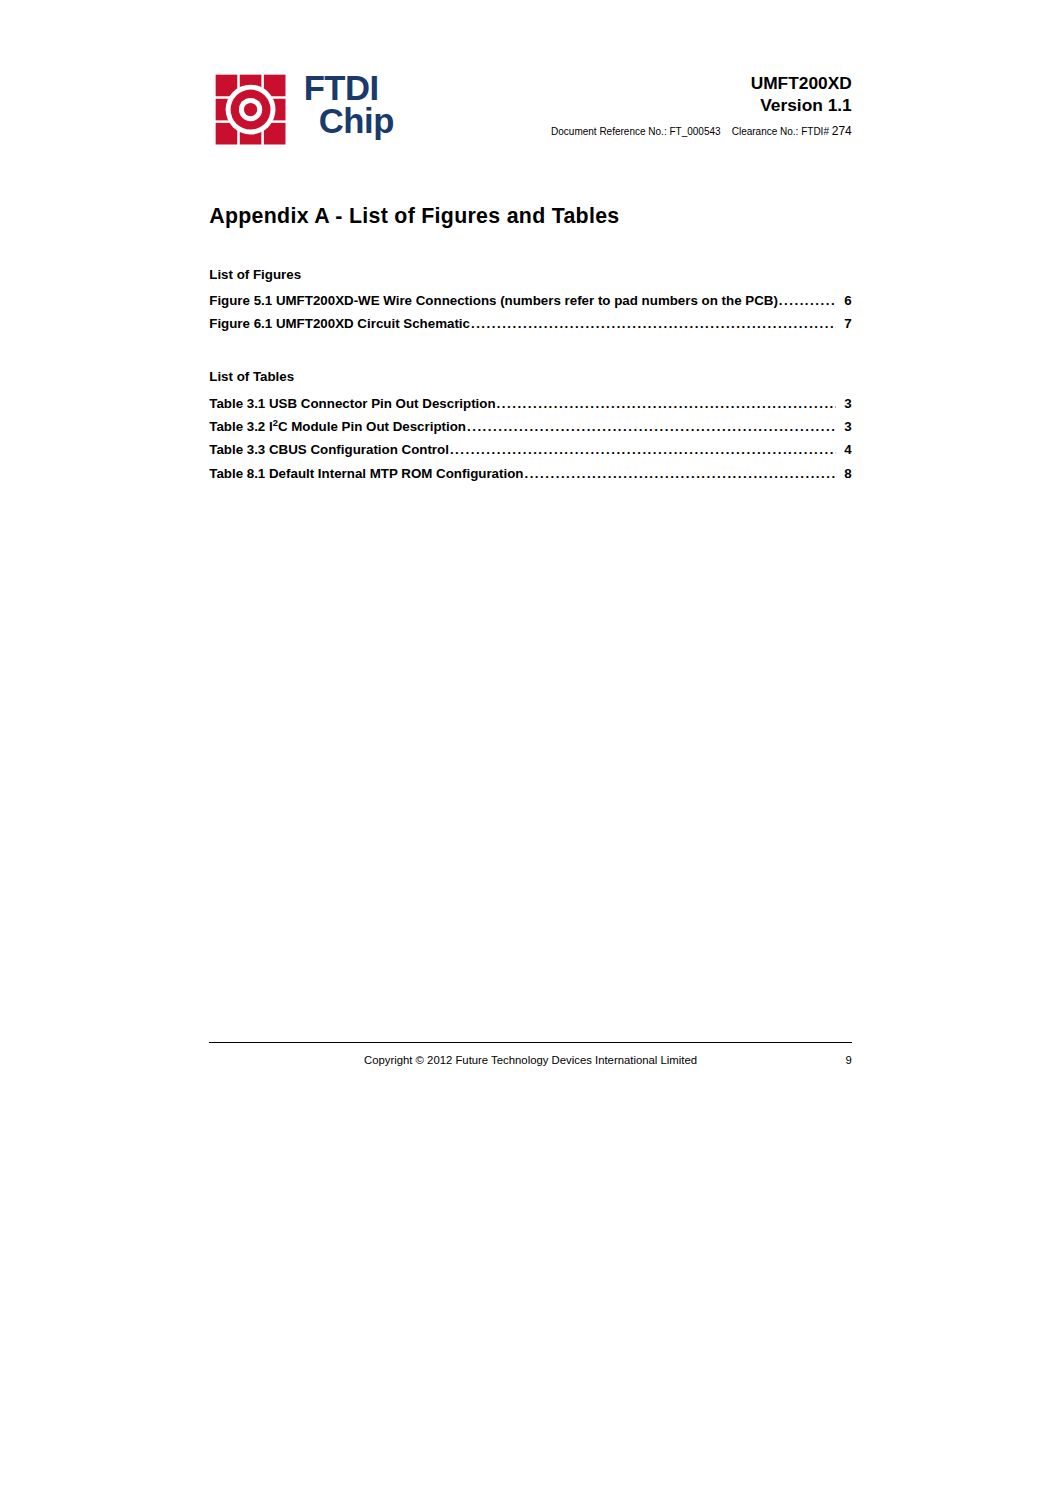FTDI Chip
UMFT200XD
Version 1.1
Document Reference No.: FT_000543 Clearance No.: FTDI# 274
Appendix A - List of Figures and Tables
List of Figures
Figure 5.1 UMFT200XD-WE Wire Connections (numbers refer to pad numbers on the PCB) ............... 6
Figure 6.1 UMFT200XD Circuit Schematic .................................................................................................. 7
List of Tables
Table 3.1 USB Connector Pin Out Description ............................................................................................. 3
Table 3.2 I2C Module Pin Out Description .................................................................................................... 3
Table 3.3 CBUS Configuration Control ..................................................................................................... 4
Table 8.1 Default Internal MTP ROM Configuration ................................................................................... 8
Copyright © 2012 Future Technology Devices International Limited 9